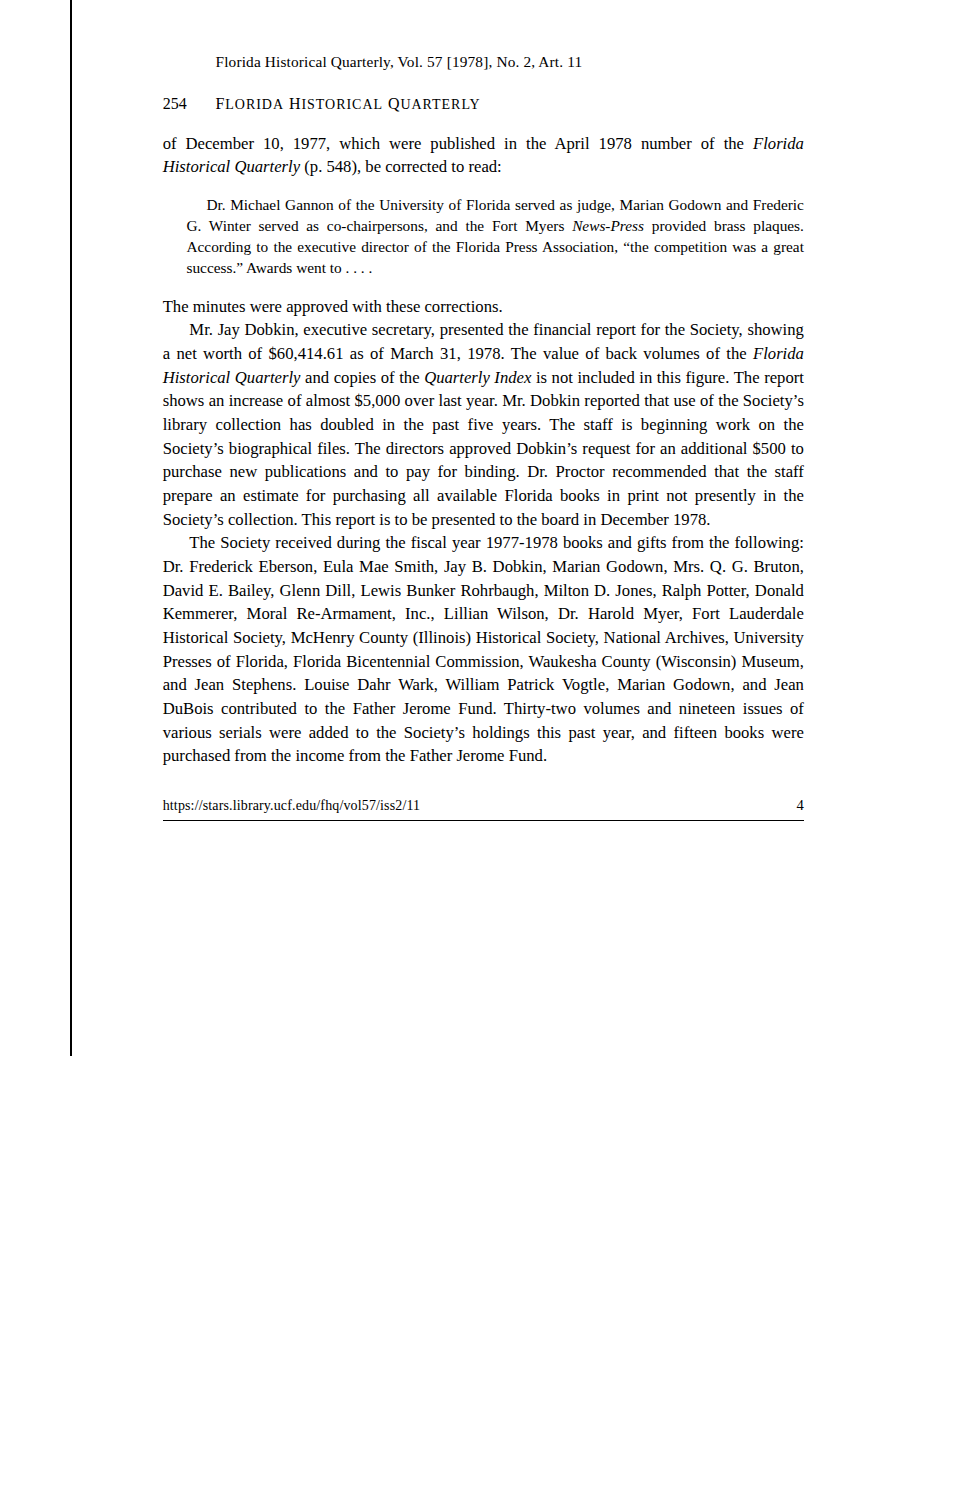Florida Historical Quarterly, Vol. 57 [1978], No. 2, Art. 11
254 FLORIDA HISTORICAL QUARTERLY
of December 10, 1977, which were published in the April 1978 number of the Florida Historical Quarterly (p. 548), be corrected to read:
Dr. Michael Gannon of the University of Florida served as judge, Marian Godown and Frederic G. Winter served as co-chairpersons, and the Fort Myers News-Press provided brass plaques. According to the executive director of the Florida Press Association, “the competition was a great success.” Awards went to . . . .
The minutes were approved with these corrections.
Mr. Jay Dobkin, executive secretary, presented the financial report for the Society, showing a net worth of $60,414.61 as of March 31, 1978. The value of back volumes of the Florida Historical Quarterly and copies of the Quarterly Index is not included in this figure. The report shows an increase of almost $5,000 over last year. Mr. Dobkin reported that use of the Society’s library collection has doubled in the past five years. The staff is beginning work on the Society’s biographical files. The directors approved Dobkin’s request for an additional $500 to purchase new publications and to pay for binding. Dr. Proctor recommended that the staff prepare an estimate for purchasing all available Florida books in print not presently in the Society’s collection. This report is to be presented to the board in December 1978.
The Society received during the fiscal year 1977-1978 books and gifts from the following: Dr. Frederick Eberson, Eula Mae Smith, Jay B. Dobkin, Marian Godown, Mrs. Q. G. Bruton, David E. Bailey, Glenn Dill, Lewis Bunker Rohrbaugh, Milton D. Jones, Ralph Potter, Donald Kemmerer, Moral Re-Armament, Inc., Lillian Wilson, Dr. Harold Myer, Fort Lauderdale Historical Society, McHenry County (Illinois) Historical Society, National Archives, University Presses of Florida, Florida Bicentennial Commission, Waukesha County (Wisconsin) Museum, and Jean Stephens. Louise Dahr Wark, William Patrick Vogtle, Marian Godown, and Jean DuBois contributed to the Father Jerome Fund. Thirty-two volumes and nineteen issues of various serials were added to the Society’s holdings this past year, and fifteen books were purchased from the income from the Father Jerome Fund.
https://stars.library.ucf.edu/fhq/vol57/iss2/11 4